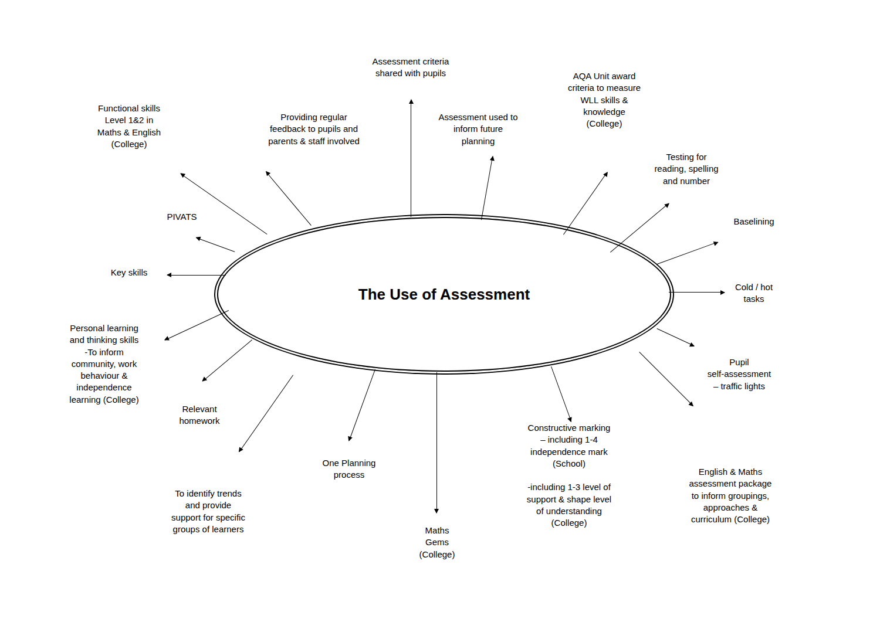The Use of Assessment
Assessment criteria
shared with pupils
AQA Unit award
criteria to measure
WLL skills &
knowledge
(College)
Functional skills
Level 1&2 in
Maths & English
(College)
Providing regular
feedback to pupils and
parents & staff involved
Assessment used to
inform future
planning
Testing for
reading, spelling
and number
PIVATS
Baselining
Key skills
Cold / hot
tasks
Personal learning
and thinking skills
-To inform
community, work
behaviour &
independence
learning (College)
Pupil
self-assessment
– traffic lights
Relevant
homework
One Planning
process
Constructive marking
– including 1-4
independence mark
(School)
-including 1-3 level of
support & shape level
of understanding
(College)
English & Maths
assessment package
to inform groupings,
approaches &
curriculum (College)
To identify trends
and provide
support for specific
groups of learners
Maths
Gems
(College)